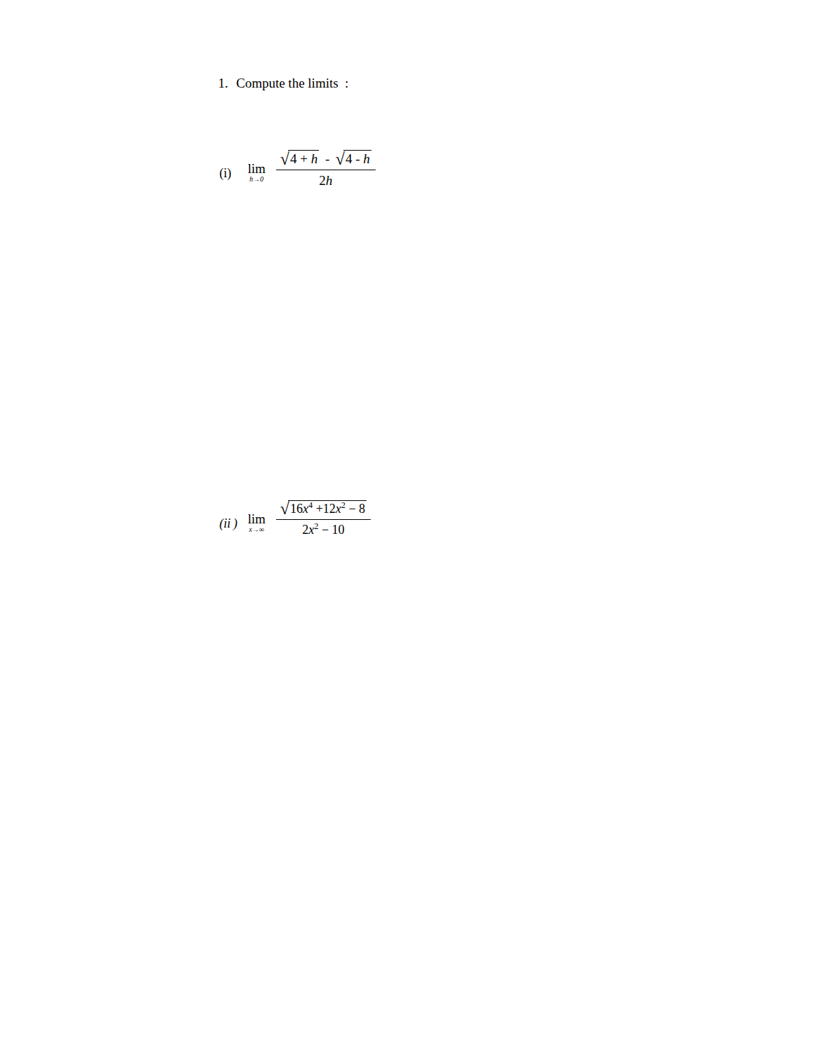1. Compute the limits :
(i)
lim h→0
√4 + h - √4 - h
2h
(ii )
lim x→∞
√16x4 +12x2 − 8
2x2 − 10